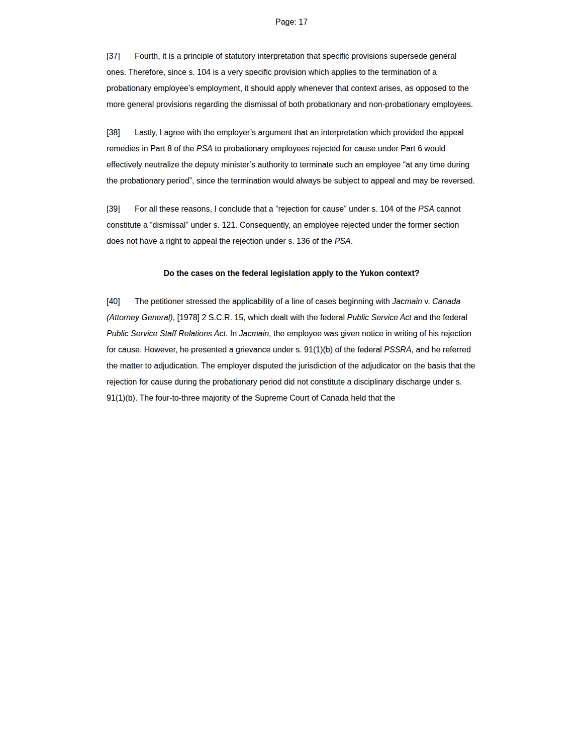Page: 17
[37] Fourth, it is a principle of statutory interpretation that specific provisions supersede general ones. Therefore, since s. 104 is a very specific provision which applies to the termination of a probationary employee’s employment, it should apply whenever that context arises, as opposed to the more general provisions regarding the dismissal of both probationary and non-probationary employees.
[38] Lastly, I agree with the employer’s argument that an interpretation which provided the appeal remedies in Part 8 of the PSA to probationary employees rejected for cause under Part 6 would effectively neutralize the deputy minister’s authority to terminate such an employee “at any time during the probationary period”, since the termination would always be subject to appeal and may be reversed.
[39] For all these reasons, I conclude that a “rejection for cause” under s. 104 of the PSA cannot constitute a “dismissal” under s. 121. Consequently, an employee rejected under the former section does not have a right to appeal the rejection under s. 136 of the PSA.
Do the cases on the federal legislation apply to the Yukon context?
[40] The petitioner stressed the applicability of a line of cases beginning with Jacmain v. Canada (Attorney General), [1978] 2 S.C.R. 15, which dealt with the federal Public Service Act and the federal Public Service Staff Relations Act. In Jacmain, the employee was given notice in writing of his rejection for cause. However, he presented a grievance under s. 91(1)(b) of the federal PSSRA, and he referred the matter to adjudication. The employer disputed the jurisdiction of the adjudicator on the basis that the rejection for cause during the probationary period did not constitute a disciplinary discharge under s. 91(1)(b). The four-to-three majority of the Supreme Court of Canada held that the